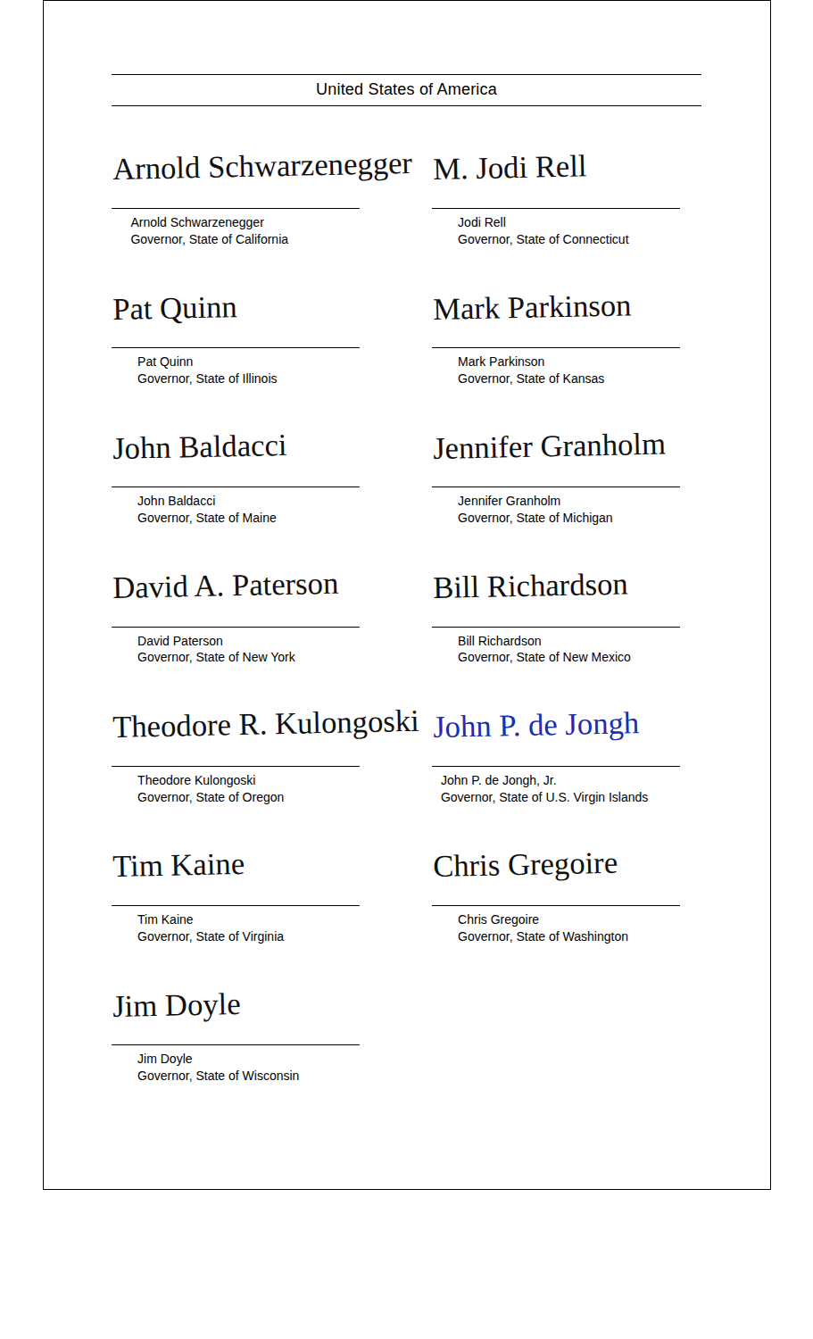United States of America
| Arnold Schwarzenegger Arnold Schwarzenegger Governor, State of California | M. Jodi Rell Jodi Rell Governor, State of Connecticut |
| Pat Quinn Pat Quinn Governor, State of Illinois | Mark Parkinson Mark Parkinson Governor, State of Kansas |
| John Baldacci John Baldacci Governor, State of Maine | Jennifer Granholm Jennifer Granholm Governor, State of Michigan |
| David A. Paterson David Paterson Governor, State of New York | Bill Richardson Bill Richardson Governor, State of New Mexico |
| Theodore R. Kulongoski Theodore Kulongoski Governor, State of Oregon | John P. de Jongh John P. de Jongh, Jr. Governor, State of U.S. Virgin Islands |
| Tim Kaine Tim Kaine Governor, State of Virginia | Chris Gregoire Chris Gregoire Governor, State of Washington |
| Jim Doyle Jim Doyle Governor, State of Wisconsin | |